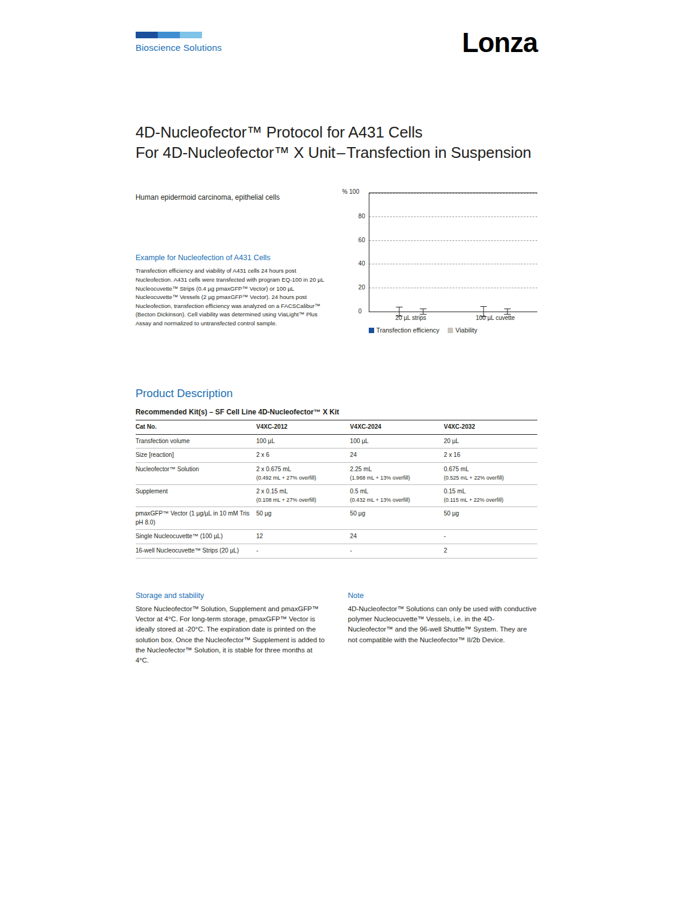Bioscience Solutions
Lonza
4D-Nucleofector™ Protocol for A431 CellsFor 4D-Nucleofector™ X Unit – Transfection in Suspension
Human epidermoid carcinoma, epithelial cells
Example for Nucleofection of A431 Cells
Transfection efficiency and viability of A431 cells 24 hours post Nucleofection. A431 cells were transfected with program EQ-100 in 20 µL Nucleocuvette™ Strips (0.4 µg pmaxGFP™ Vector) or 100 µL Nucleocuvette™ Vessels (2 µg pmaxGFP™ Vector). 24 hours post Nucleofection, transfection efficiency was analyzed on a FACSCalibur™ (Becton Dickinson). Cell viability was determined using ViaLight™ Plus Assay and normalized to untransfected control sample.
% 100
80
60
40
20
0
20 µL strips 100 µL cuvette
Transfection efficiency
Viability
Product Description
Recommended Kit(s) – SF Cell Line 4D-Nucleofector™ X Kit
| Cat No. | V4XC-2012 | V4XC-2024 | V4XC-2032 |
| --- | --- | --- | --- |
| Transfection volume | 100 µL | 100 µL | 20 µL |
| Size [reaction] | 2 x 6 | 24 | 2 x 16 |
| Nucleofector™ Solution | 2 x 0.675 mL (0.492 mL + 27% overfill) | 2.25 mL (1.968 mL + 13% overfill) | 0.675 mL (0.525 mL + 22% overfill) |
| Supplement | 2 x 0.15 mL (0.108 mL + 27% overfill) | 0.5 mL (0.432 mL + 13% overfill) | 0.15 mL (0.115 mL + 22% overfill) |
| pmaxGFP™ Vector (1 µg/µL in 10 mM Tris pH 8.0) | 50 µg | 50 µg | 50 µg |
| Single Nucleocuvette™ (100 µL) | 12 | 24 | - |
| 16-well Nucleocuvette™ Strips (20 µL) | - | - | 2 |
Storage and stability
Store Nucleofector™ Solution, Supplement and pmaxGFP™ Vector at 4°C. For long-term storage, pmaxGFP™ Vector is ideally stored at -20°C. The expiration date is printed on the solution box. Once the Nucleofector™ Supplement is added to the Nucleofector™ Solution, it is stable for three months at 4°C.
Note
4D-Nucleofector™ Solutions can only be used with conductive polymer Nucleocuvette™ Vessels, i.e. in the 4D-Nucleofector™ and the 96-well Shuttle™ System. They are not compatible with the Nucleofector™ II/2b Device.